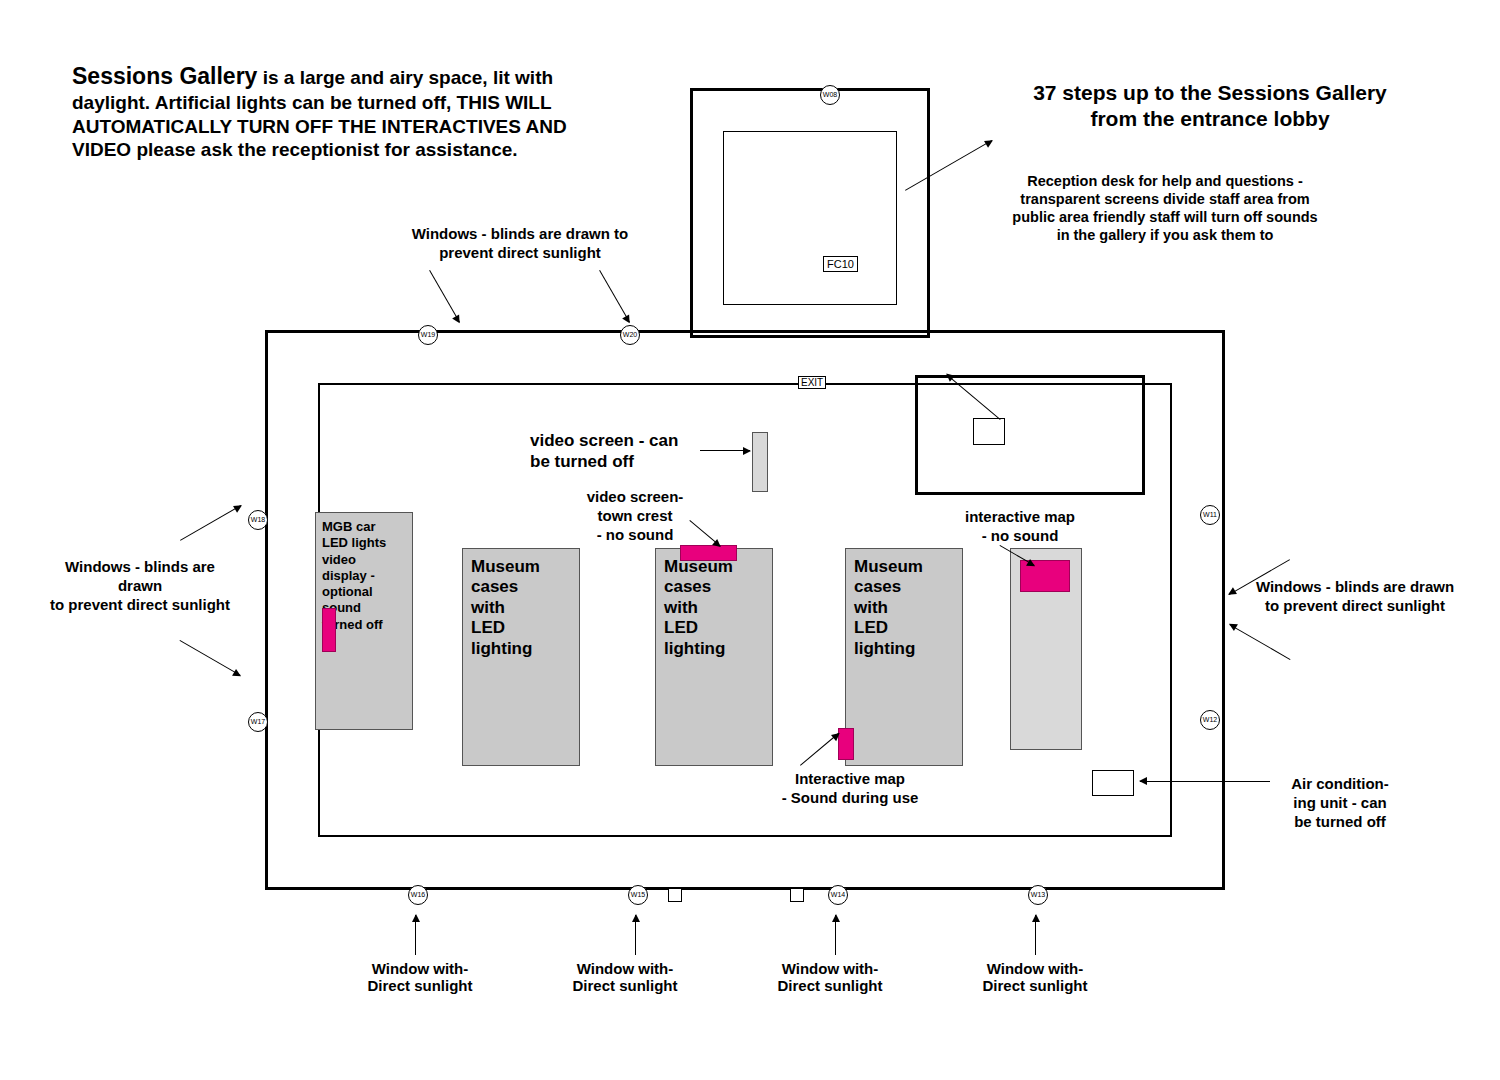Sessions Gallery is a large and airy space, lit with daylight. Artificial lights can be turned off, THIS WILL AUTOMATICALLY TURN OFF THE INTERACTIVES AND VIDEO please ask the receptionist for assistance.
37 steps up to the Sessions Gallery
from the entrance lobby
Reception desk for help and questions - transparent screens divide staff area from public area friendly staff will turn off sounds in the gallery if you ask them to
Windows - blinds are drawn to
prevent direct sunlight
video screen - can
be turned off
video screen-
town crest
- no sound
interactive map
- no sound
Windows - blinds are
drawn
to prevent direct sunlight
Windows - blinds are drawn
to prevent direct sunlight
Air condition-
ing unit - can
be turned off
Interactive map
- Sound during use
Window with-
Direct sunlight
Window with-
Direct sunlight
Window with-
Direct sunlight
Window with-
Direct sunlight
FC10
EXIT
MGB car
LED lights
video
display -
optional
sound
turned off
Museum
cases
with
LED
lighting
Museum
cases
with
LED
lighting
Museum
cases
with
LED
lighting
W19
W20
W08
W18
W17
W11
W12
W16
W15
W14
W13